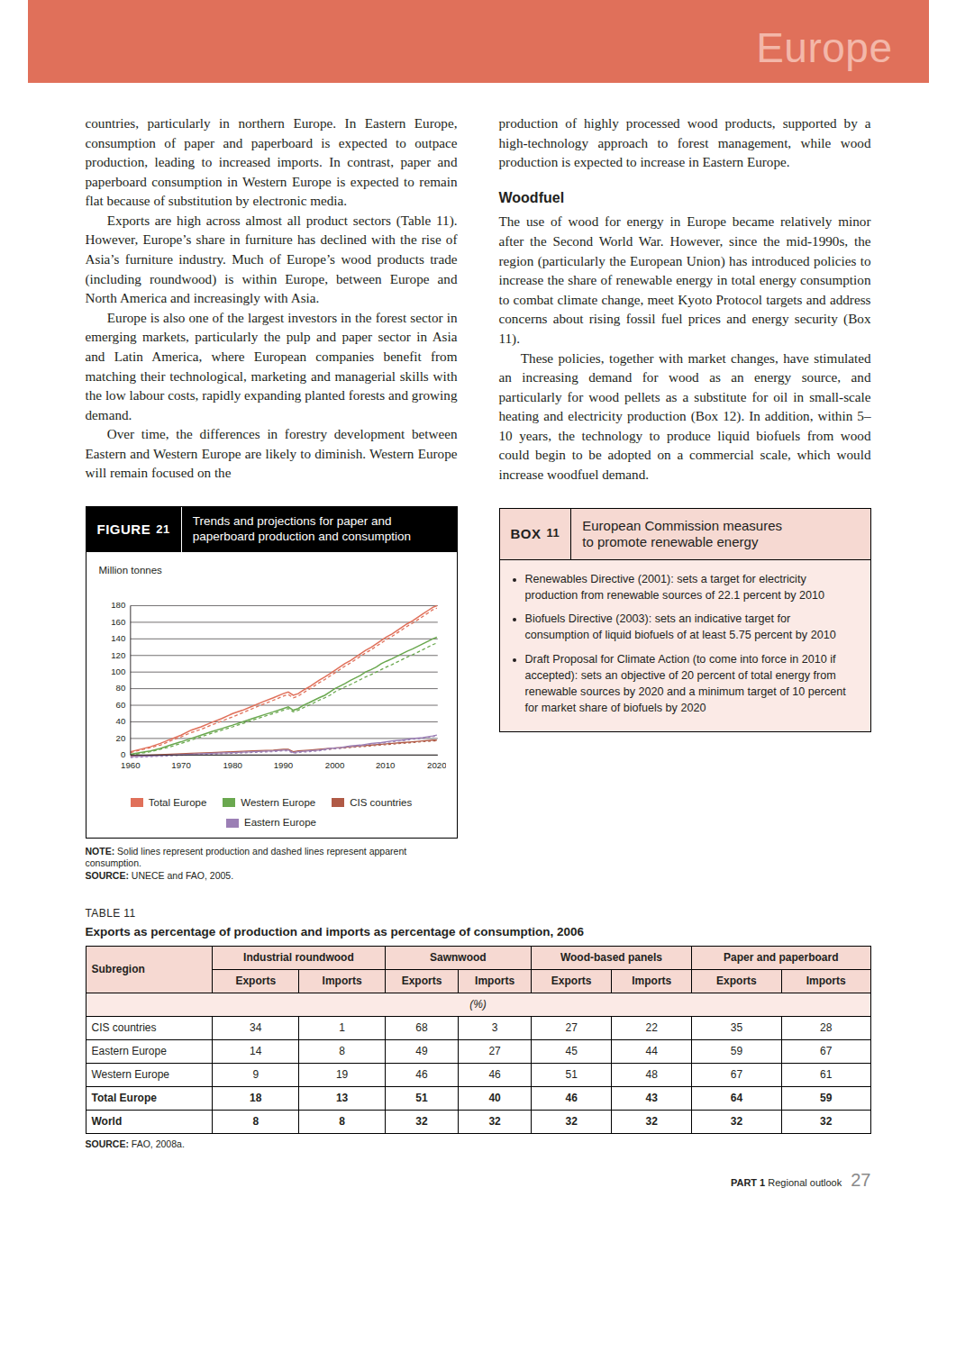Europe
countries, particularly in northern Europe. In Eastern Europe, consumption of paper and paperboard is expected to outpace production, leading to increased imports. In contrast, paper and paperboard consumption in Western Europe is expected to remain flat because of substitution by electronic media.
Exports are high across almost all product sectors (Table 11). However, Europe’s share in furniture has declined with the rise of Asia’s furniture industry. Much of Europe’s wood products trade (including roundwood) is within Europe, between Europe and North America and increasingly with Asia.
Europe is also one of the largest investors in the forest sector in emerging markets, particularly the pulp and paper sector in Asia and Latin America, where European companies benefit from matching their technological, marketing and managerial skills with the low labour costs, rapidly expanding planted forests and growing demand.
Over time, the differences in forestry development between Eastern and Western Europe are likely to diminish. Western Europe will remain focused on the
FIGURE 21
Trends and projections for paper and
paperboard production and consumption
Million tonnes
180 160 140 120 100 80 60 40 20 0 1960 1970 1980 1990 2000 2010 2020
Total Europe Western Europe CIS countries Eastern Europe
NOTE: Solid lines represent production and dashed lines represent apparent consumption.
SOURCE: UNECE and FAO, 2005.
production of highly processed wood products, supported by a high-technology approach to forest management, while wood production is expected to increase in Eastern Europe.
Woodfuel
The use of wood for energy in Europe became relatively minor after the Second World War. However, since the mid-1990s, the region (particularly the European Union) has introduced policies to increase the share of renewable energy in total energy consumption to combat climate change, meet Kyoto Protocol targets and address concerns about rising fossil fuel prices and energy security (Box 11).
These policies, together with market changes, have stimulated an increasing demand for wood as an energy source, and particularly for wood pellets as a substitute for oil in small-scale heating and electricity production (Box 12). In addition, within 5–10 years, the technology to produce liquid biofuels from wood could begin to be adopted on a commercial scale, which would increase woodfuel demand.
BOX 11
European Commission measures
to promote renewable energy
Renewables Directive (2001): sets a target for electricity production from renewable sources of 22.1 percent by 2010
Biofuels Directive (2003): sets an indicative target for consumption of liquid biofuels of at least 5.75 percent by 2010
Draft Proposal for Climate Action (to come into force in 2010 if accepted): sets an objective of 20 percent of total energy from renewable sources by 2020 and a minimum target of 10 percent for market share of biofuels by 2020
TABLE 11
Exports as percentage of production and imports as percentage of consumption, 2006
| Subregion | Industrial roundwood | Sawnwood | Wood-based panels | Paper and paperboard |
| --- | --- | --- | --- | --- |
| Exports | Imports | Exports | Imports | Exports | Imports | Exports | Imports |
| (%) |
| CIS countries | 34 | 1 | 68 | 3 | 27 | 22 | 35 | 28 |
| Eastern Europe | 14 | 8 | 49 | 27 | 45 | 44 | 59 | 67 |
| Western Europe | 9 | 19 | 46 | 46 | 51 | 48 | 67 | 61 |
| Total Europe | 18 | 13 | 51 | 40 | 46 | 43 | 64 | 59 |
| World | 8 | 8 | 32 | 32 | 32 | 32 | 32 | 32 |
SOURCE: FAO, 2008a.
PART 1 Regional outlook
27